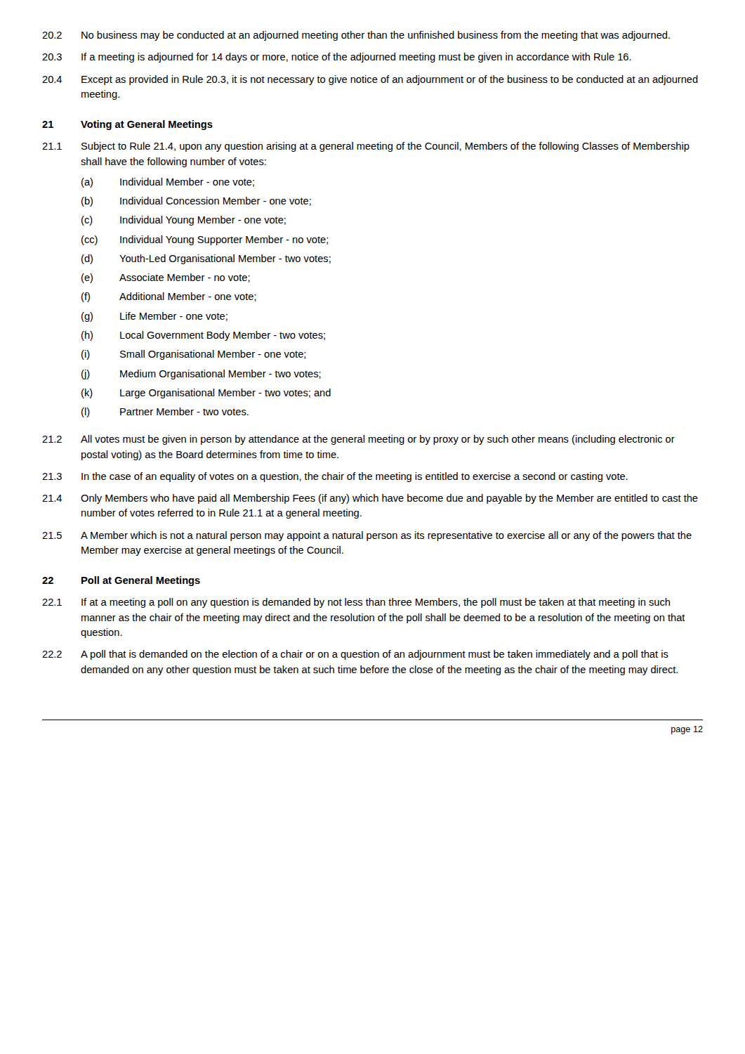20.2
No business may be conducted at an adjourned meeting other than the unfinished business from the meeting that was adjourned.
20.3
If a meeting is adjourned for 14 days or more, notice of the adjourned meeting must be given in accordance with Rule 16.
20.4
Except as provided in Rule 20.3, it is not necessary to give notice of an adjournment or of the business to be conducted at an adjourned meeting.
21 Voting at General Meetings
21.1
Subject to Rule 21.4, upon any question arising at a general meeting of the Council, Members of the following Classes of Membership shall have the following number of votes:
(a) Individual Member - one vote;
(b) Individual Concession Member - one vote;
(c) Individual Young Member - one vote;
(cc) Individual Young Supporter Member - no vote;
(d) Youth-Led Organisational Member - two votes;
(e) Associate Member - no vote;
(f) Additional Member - one vote;
(g) Life Member - one vote;
(h) Local Government Body Member - two votes;
(i) Small Organisational Member - one vote;
(j) Medium Organisational Member - two votes;
(k) Large Organisational Member - two votes; and
(l) Partner Member - two votes.
21.2
All votes must be given in person by attendance at the general meeting or by proxy or by such other means (including electronic or postal voting) as the Board determines from time to time.
21.3
In the case of an equality of votes on a question, the chair of the meeting is entitled to exercise a second or casting vote.
21.4
Only Members who have paid all Membership Fees (if any) which have become due and payable by the Member are entitled to cast the number of votes referred to in Rule 21.1 at a general meeting.
21.5
A Member which is not a natural person may appoint a natural person as its representative to exercise all or any of the powers that the Member may exercise at general meetings of the Council.
22 Poll at General Meetings
22.1
If at a meeting a poll on any question is demanded by not less than three Members, the poll must be taken at that meeting in such manner as the chair of the meeting may direct and the resolution of the poll shall be deemed to be a resolution of the meeting on that question.
22.2
A poll that is demanded on the election of a chair or on a question of an adjournment must be taken immediately and a poll that is demanded on any other question must be taken at such time before the close of the meeting as the chair of the meeting may direct.
page 12